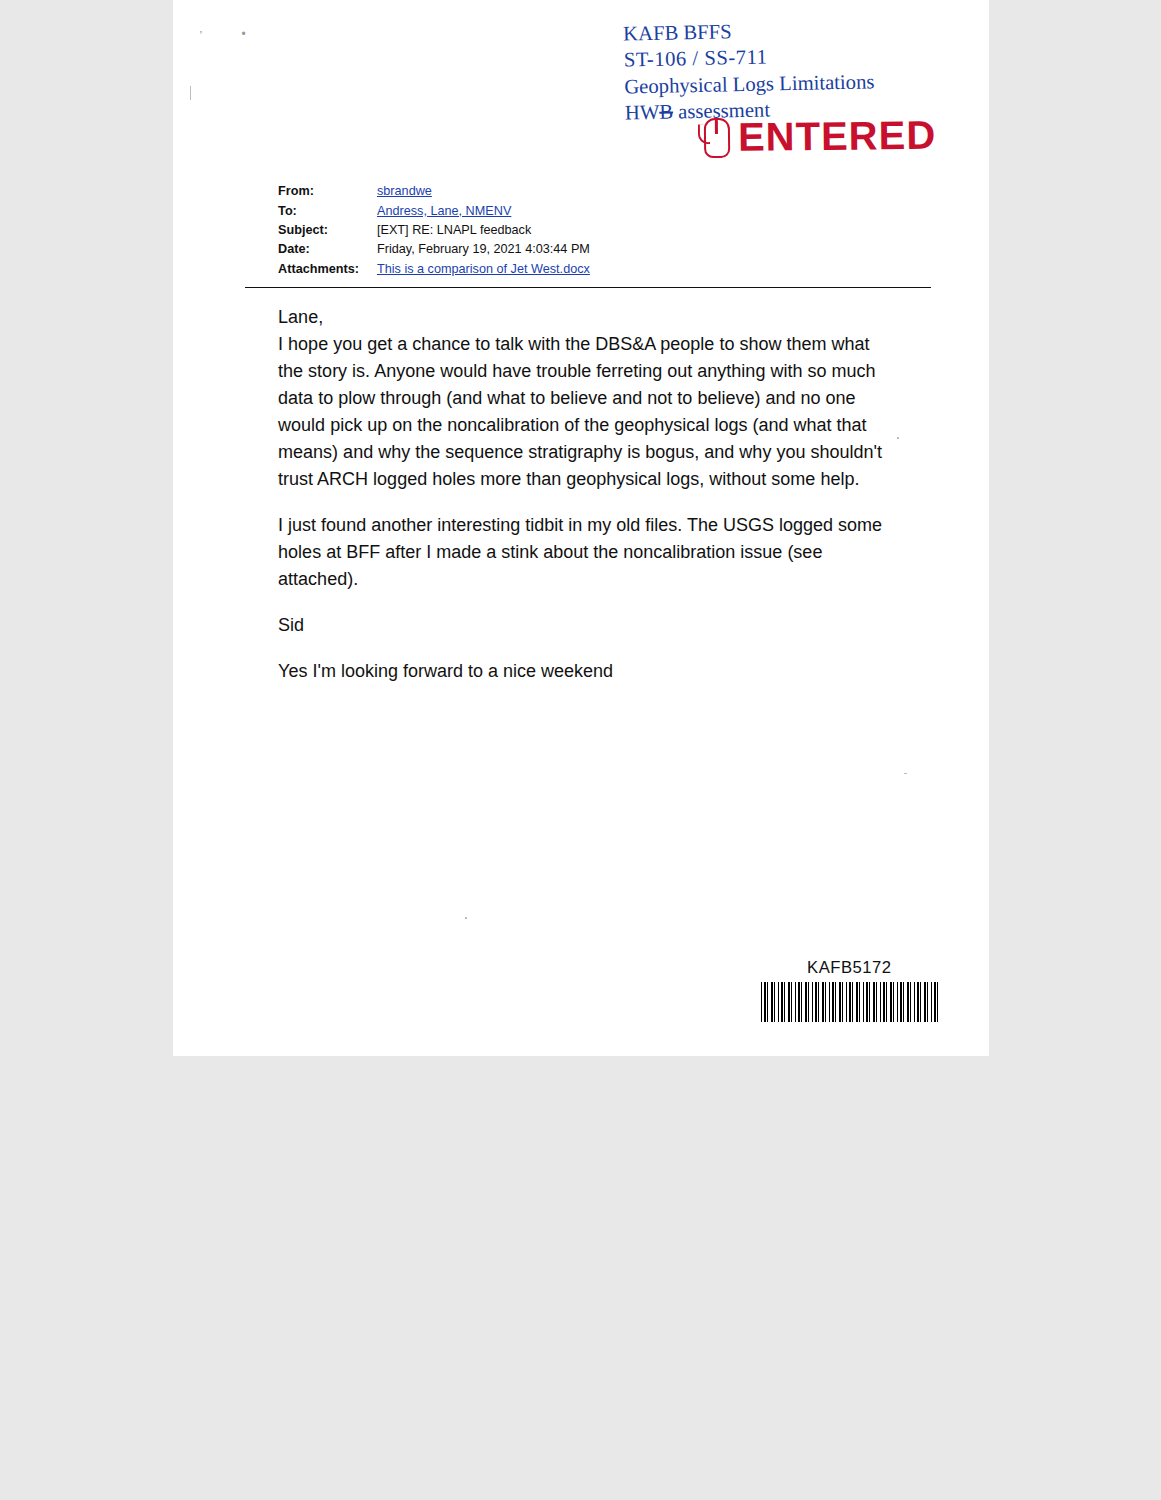’
•
KAFB BFFS
ST-106 / SS-711
Geophysical Logs Limitations
HWB assessment
ENTERED
| From: | sbrandwe |
| To: | Andress, Lane, NMENV |
| Subject: | [EXT] RE: LNAPL feedback |
| Date: | Friday, February 19, 2021 4:03:44 PM |
| Attachments: | This is a comparison of Jet West.docx |
Lane,
I hope you get a chance to talk with the DBS&A people to show them what the story is. Anyone would have trouble ferreting out anything with so much data to plow through (and what to believe and not to believe) and no one would pick up on the noncalibration of the geophysical logs (and what that means) and why the sequence stratigraphy is bogus, and why you shouldn't trust ARCH logged holes more than geophysical logs, without some help.
I just found another interesting tidbit in my old files. The USGS logged some holes at BFF after I made a stink about the noncalibration issue (see attached).
Sid
Yes I'm looking forward to a nice weekend
KAFB5172